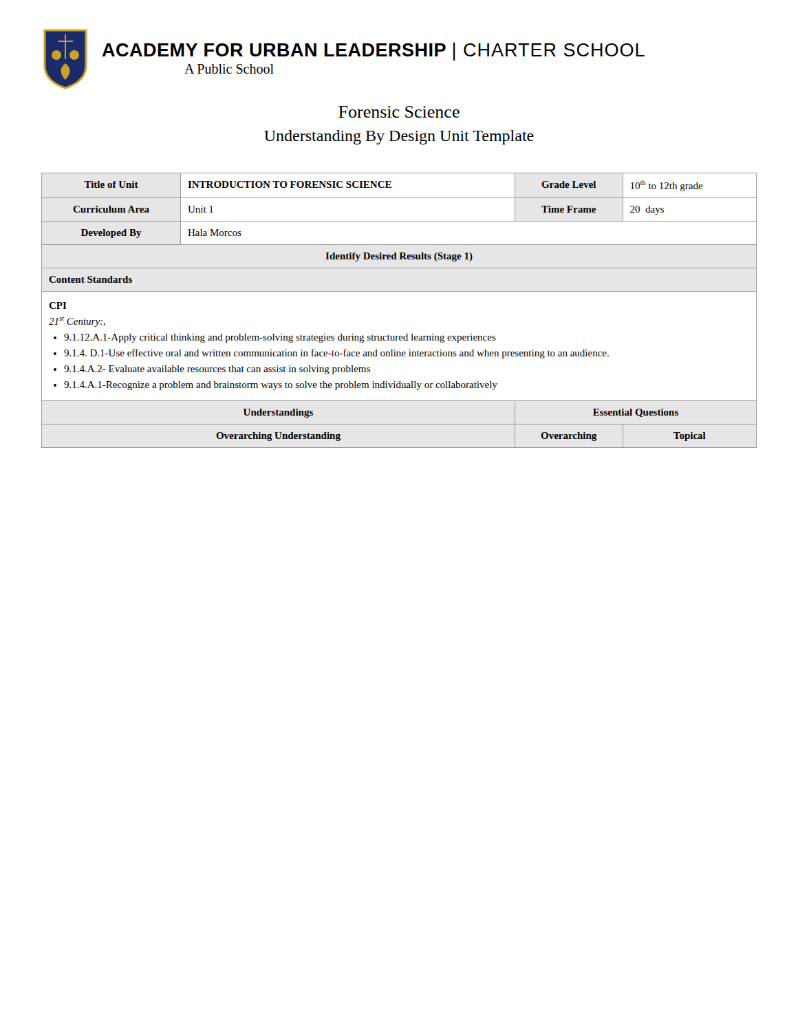ACADEMY FOR URBAN LEADERSHIP | CHARTER SCHOOL
A Public School
Forensic Science
Understanding By Design Unit Template
| Title of Unit | INTRODUCTION TO FORENSIC SCIENCE | Grade Level | 10 th to 12th grade |
| Curriculum Area | Unit 1 | Time Frame | 20 days |
| Developed By | Hala Morcos |
| Identify Desired Results (Stage 1) |
| Content Standards |
| CPI 21 st Century:, 9.1.12.A.1-Apply critical thinking and problem-solving strategies during structured learning experiences 9.1.4. D.1-Use effective oral and written communication in face-to-face and online interactions and when presenting to an audience. 9.1.4.A.2- Evaluate available resources that can assist in solving problems 9.1.4.A.1-Recognize a problem and brainstorm ways to solve the problem individually or collaboratively |
| Understandings | Essential Questions |
| Overarching Understanding | Overarching | Topical |